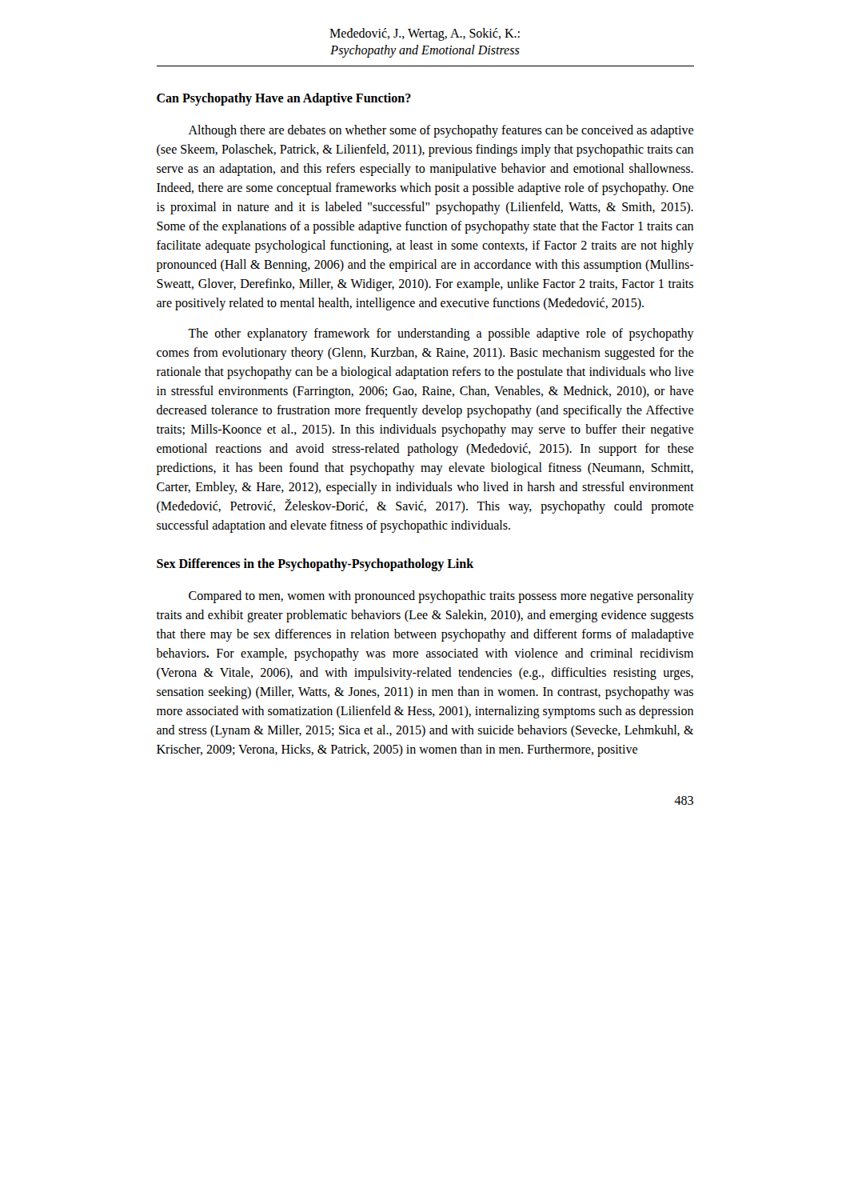Međedović, J., Wertag, A., Sokić, K.: Psychopathy and Emotional Distress
Can Psychopathy Have an Adaptive Function?
Although there are debates on whether some of psychopathy features can be conceived as adaptive (see Skeem, Polaschek, Patrick, & Lilienfeld, 2011), previous findings imply that psychopathic traits can serve as an adaptation, and this refers especially to manipulative behavior and emotional shallowness. Indeed, there are some conceptual frameworks which posit a possible adaptive role of psychopathy. One is proximal in nature and it is labeled "successful" psychopathy (Lilienfeld, Watts, & Smith, 2015). Some of the explanations of a possible adaptive function of psychopathy state that the Factor 1 traits can facilitate adequate psychological functioning, at least in some contexts, if Factor 2 traits are not highly pronounced (Hall & Benning, 2006) and the empirical are in accordance with this assumption (Mullins-Sweatt, Glover, Derefinko, Miller, & Widiger, 2010). For example, unlike Factor 2 traits, Factor 1 traits are positively related to mental health, intelligence and executive functions (Međedović, 2015).
The other explanatory framework for understanding a possible adaptive role of psychopathy comes from evolutionary theory (Glenn, Kurzban, & Raine, 2011). Basic mechanism suggested for the rationale that psychopathy can be a biological adaptation refers to the postulate that individuals who live in stressful environments (Farrington, 2006; Gao, Raine, Chan, Venables, & Mednick, 2010), or have decreased tolerance to frustration more frequently develop psychopathy (and specifically the Affective traits; Mills-Koonce et al., 2015). In this individuals psychopathy may serve to buffer their negative emotional reactions and avoid stress-related pathology (Međedović, 2015). In support for these predictions, it has been found that psychopathy may elevate biological fitness (Neumann, Schmitt, Carter, Embley, & Hare, 2012), especially in individuals who lived in harsh and stressful environment (Međedović, Petrović, Želeskov-Đorić, & Savić, 2017). This way, psychopathy could promote successful adaptation and elevate fitness of psychopathic individuals.
Sex Differences in the Psychopathy-Psychopathology Link
Compared to men, women with pronounced psychopathic traits possess more negative personality traits and exhibit greater problematic behaviors (Lee & Salekin, 2010), and emerging evidence suggests that there may be sex differences in relation between psychopathy and different forms of maladaptive behaviors. For example, psychopathy was more associated with violence and criminal recidivism (Verona & Vitale, 2006), and with impulsivity-related tendencies (e.g., difficulties resisting urges, sensation seeking) (Miller, Watts, & Jones, 2011) in men than in women. In contrast, psychopathy was more associated with somatization (Lilienfeld & Hess, 2001), internalizing symptoms such as depression and stress (Lynam & Miller, 2015; Sica et al., 2015) and with suicide behaviors (Sevecke, Lehmkuhl, & Krischer, 2009; Verona, Hicks, & Patrick, 2005) in women than in men. Furthermore, positive
483